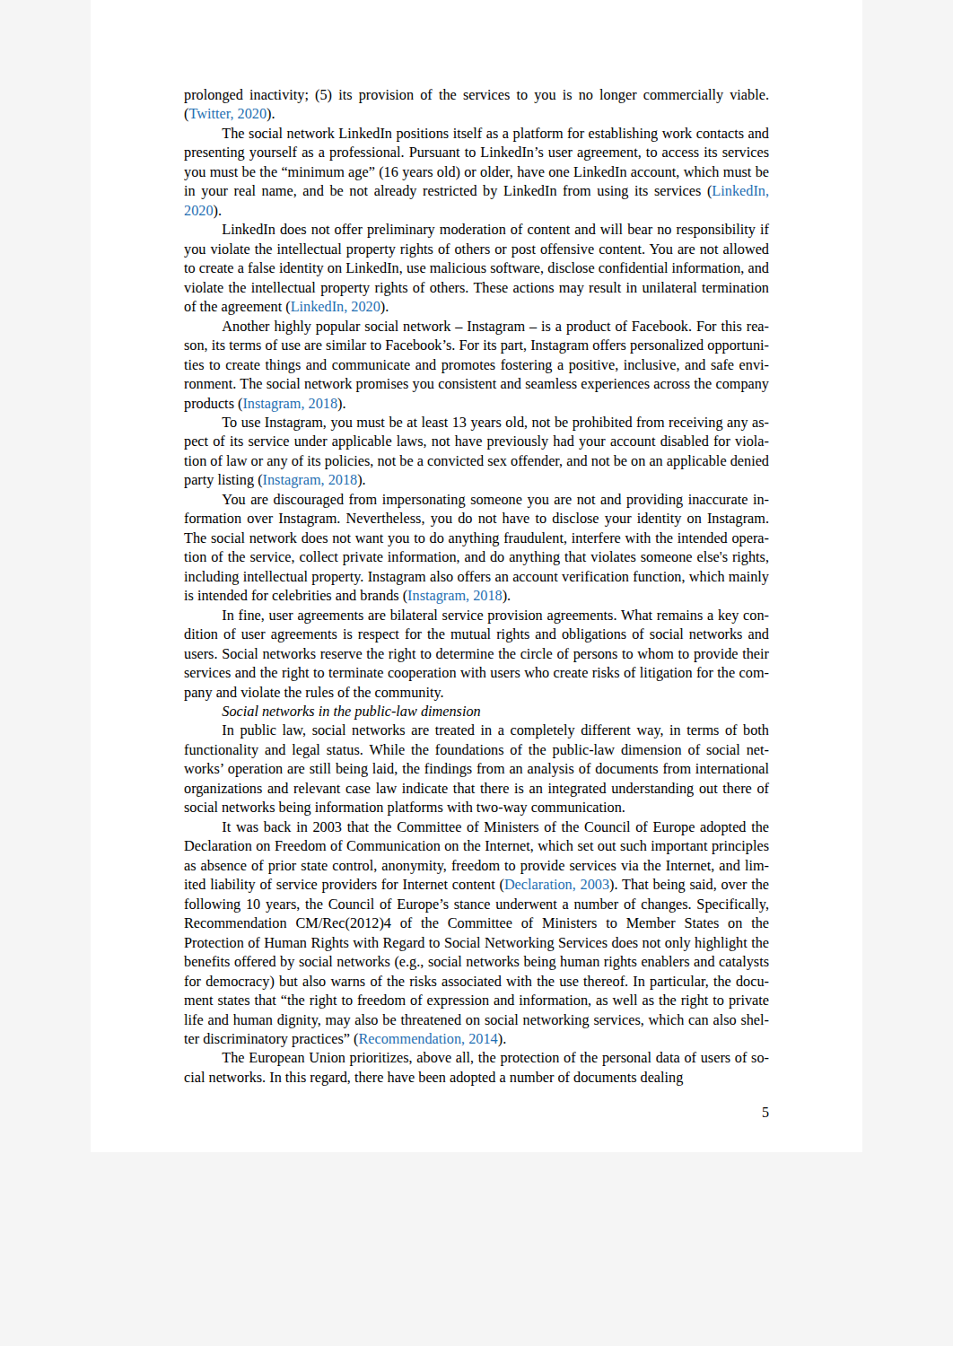prolonged inactivity; (5) its provision of the services to you is no longer commercially viable. (Twitter, 2020).
The social network LinkedIn positions itself as a platform for establishing work contacts and presenting yourself as a professional. Pursuant to LinkedIn’s user agreement, to access its services you must be the “minimum age” (16 years old) or older, have one LinkedIn account, which must be in your real name, and be not already restricted by LinkedIn from using its services (LinkedIn, 2020).
LinkedIn does not offer preliminary moderation of content and will bear no responsibility if you violate the intellectual property rights of others or post offensive content. You are not allowed to create a false identity on LinkedIn, use malicious software, disclose confidential information, and violate the intellectual property rights of others. These actions may result in unilateral termination of the agreement (LinkedIn, 2020).
Another highly popular social network – Instagram – is a product of Facebook. For this reason, its terms of use are similar to Facebook’s. For its part, Instagram offers personalized opportunities to create things and communicate and promotes fostering a positive, inclusive, and safe environment. The social network promises you consistent and seamless experiences across the company products (Instagram, 2018).
To use Instagram, you must be at least 13 years old, not be prohibited from receiving any aspect of its service under applicable laws, not have previously had your account disabled for violation of law or any of its policies, not be a convicted sex offender, and not be on an applicable denied party listing (Instagram, 2018).
You are discouraged from impersonating someone you are not and providing inaccurate information over Instagram. Nevertheless, you do not have to disclose your identity on Instagram. The social network does not want you to do anything fraudulent, interfere with the intended operation of the service, collect private information, and do anything that violates someone else's rights, including intellectual property. Instagram also offers an account verification function, which mainly is intended for celebrities and brands (Instagram, 2018).
In fine, user agreements are bilateral service provision agreements. What remains a key condition of user agreements is respect for the mutual rights and obligations of social networks and users. Social networks reserve the right to determine the circle of persons to whom to provide their services and the right to terminate cooperation with users who create risks of litigation for the company and violate the rules of the community.
Social networks in the public-law dimension
In public law, social networks are treated in a completely different way, in terms of both functionality and legal status. While the foundations of the public-law dimension of social networks’ operation are still being laid, the findings from an analysis of documents from international organizations and relevant case law indicate that there is an integrated understanding out there of social networks being information platforms with two-way communication.
It was back in 2003 that the Committee of Ministers of the Council of Europe adopted the Declaration on Freedom of Communication on the Internet, which set out such important principles as absence of prior state control, anonymity, freedom to provide services via the Internet, and limited liability of service providers for Internet content (Declaration, 2003). That being said, over the following 10 years, the Council of Europe’s stance underwent a number of changes. Specifically, Recommendation CM/Rec(2012)4 of the Committee of Ministers to Member States on the Protection of Human Rights with Regard to Social Networking Services does not only highlight the benefits offered by social networks (e.g., social networks being human rights enablers and catalysts for democracy) but also warns of the risks associated with the use thereof. In particular, the document states that “the right to freedom of expression and information, as well as the right to private life and human dignity, may also be threatened on social networking services, which can also shelter discriminatory practices” (Recommendation, 2014).
The European Union prioritizes, above all, the protection of the personal data of users of social networks. In this regard, there have been adopted a number of documents dealing
5